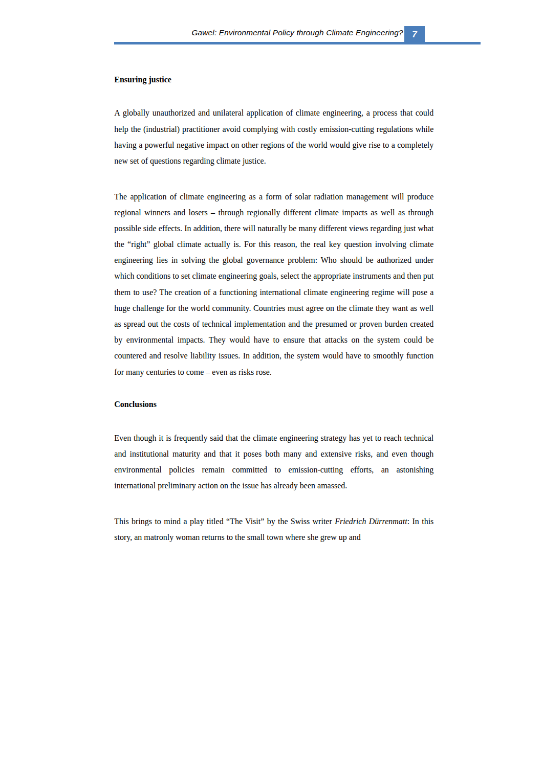Gawel: Environmental Policy through Climate Engineering?
7
Ensuring justice
A globally unauthorized and unilateral application of climate engineering, a process that could help the (industrial) practitioner avoid complying with costly emission-cutting regulations while having a powerful negative impact on other regions of the world would give rise to a completely new set of questions regarding climate justice.
The application of climate engineering as a form of solar radiation management will produce regional winners and losers – through regionally different climate impacts as well as through possible side effects. In addition, there will naturally be many different views regarding just what the “right” global climate actually is. For this reason, the real key question involving climate engineering lies in solving the global governance problem: Who should be authorized under which conditions to set climate engineering goals, select the appropriate instruments and then put them to use? The creation of a functioning international climate engineering regime will pose a huge challenge for the world community. Countries must agree on the climate they want as well as spread out the costs of technical implementation and the presumed or proven burden created by environmental impacts. They would have to ensure that attacks on the system could be countered and resolve liability issues. In addition, the system would have to smoothly function for many centuries to come – even as risks rose.
Conclusions
Even though it is frequently said that the climate engineering strategy has yet to reach technical and institutional maturity and that it poses both many and extensive risks, and even though environmental policies remain committed to emission-cutting efforts, an astonishing international preliminary action on the issue has already been amassed.
This brings to mind a play titled “The Visit” by the Swiss writer Friedrich Dürrenmatt: In this story, an matronly woman returns to the small town where she grew up and